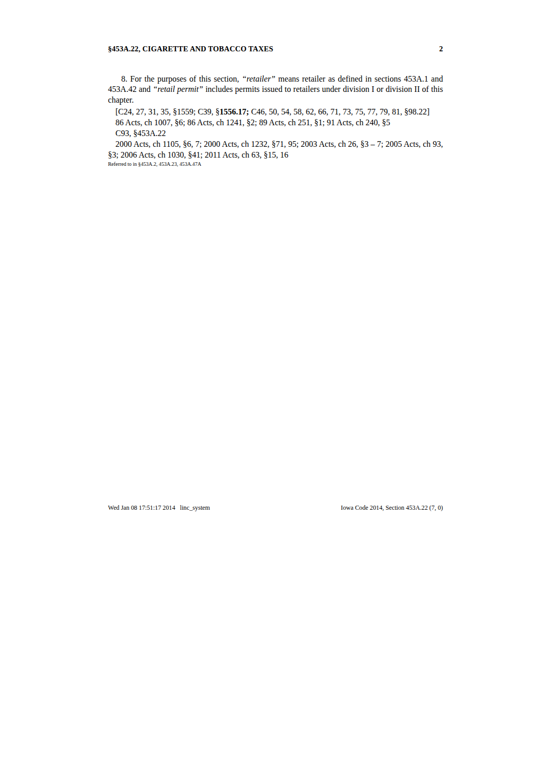§453A.22, CIGARETTE AND TOBACCO TAXES 2
8. For the purposes of this section, “retailer” means retailer as defined in sections 453A.1 and 453A.42 and “retail permit” includes permits issued to retailers under division I or division II of this chapter.
[C24, 27, 31, 35, §1559; C39, §1556.17; C46, 50, 54, 58, 62, 66, 71, 73, 75, 77, 79, 81, §98.22]
86 Acts, ch 1007, §6; 86 Acts, ch 1241, §2; 89 Acts, ch 251, §1; 91 Acts, ch 240, §5
C93, §453A.22
2000 Acts, ch 1105, §6, 7; 2000 Acts, ch 1232, §71, 95; 2003 Acts, ch 26, §3 – 7; 2005 Acts, ch 93, §3; 2006 Acts, ch 1030, §41; 2011 Acts, ch 63, §15, 16
Referred to in §453A.2, 453A.23, 453A.47A
Wed Jan 08 17:51:17 2014 linc_system Iowa Code 2014, Section 453A.22 (7, 0)